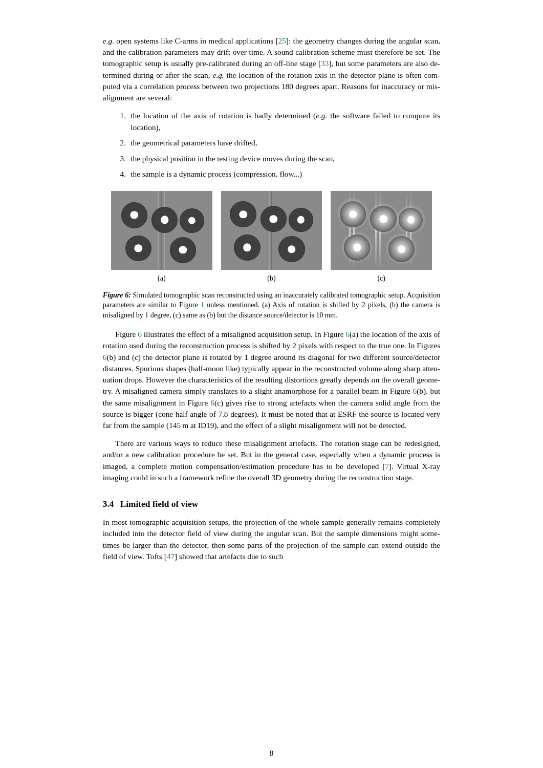e.g. open systems like C-arms in medical applications [25]: the geometry changes during the angular scan, and the calibration parameters may drift over time. A sound calibration scheme must therefore be set. The tomographic setup is usually pre-calibrated during an off-line stage [33], but some parameters are also determined during or after the scan, e.g. the location of the rotation axis in the detector plane is often computed via a correlation process between two projections 180 degrees apart. Reasons for inaccuracy or misalignment are several:
the location of the axis of rotation is badly determined (e.g. the software failed to compute its location),
the geometrical parameters have drifted,
the physical position in the testing device moves during the scan,
the sample is a dynamic process (compression, flow...)
(a)
(b)
(c)
Figure 6: Simulated tomographic scan reconstructed using an inaccurately calibrated tomographic setup. Acquisition parameters are similar to Figure 1 unless mentioned. (a) Axis of rotation is shifted by 2 pixels, (b) the camera is misaligned by 1 degree, (c) same as (b) but the distance source/detector is 10 mm.
Figure 6 illustrates the effect of a misaligned acquisition setup. In Figure 6(a) the location of the axis of rotation used during the reconstruction process is shifted by 2 pixels with respect to the true one. In Figures 6(b) and (c) the detector plane is rotated by 1 degree around its diagonal for two different source/detector distances. Spurious shapes (half-moon like) typically appear in the reconstructed volume along sharp attenuation drops. However the characteristics of the resulting distortions greatly depends on the overall geometry. A misaligned camera simply translates to a slight anamorphose for a parallel beam in Figure 6(b), but the same misalignment in Figure 6(c) gives rise to strong artefacts when the camera solid angle from the source is bigger (cone half angle of 7.8 degrees). It must be noted that at ESRF the source is located very far from the sample (145 m at ID19), and the effect of a slight misalignment will not be detected.
There are various ways to reduce these misalignment artefacts. The rotation stage can be redesigned, and/or a new calibration procedure be set. But in the general case, especially when a dynamic process is imaged, a complete motion compensation/estimation procedure has to be developed [7]. Virtual X-ray imaging could in such a framework refine the overall 3D geometry during the reconstruction stage.
3.4 Limited field of view
In most tomographic acquisition setups, the projection of the whole sample generally remains completely included into the detector field of view during the angular scan. But the sample dimensions might sometimes be larger than the detector, then some parts of the projection of the sample can extend outside the field of view. Tofts [47] showed that artefacts due to such
8